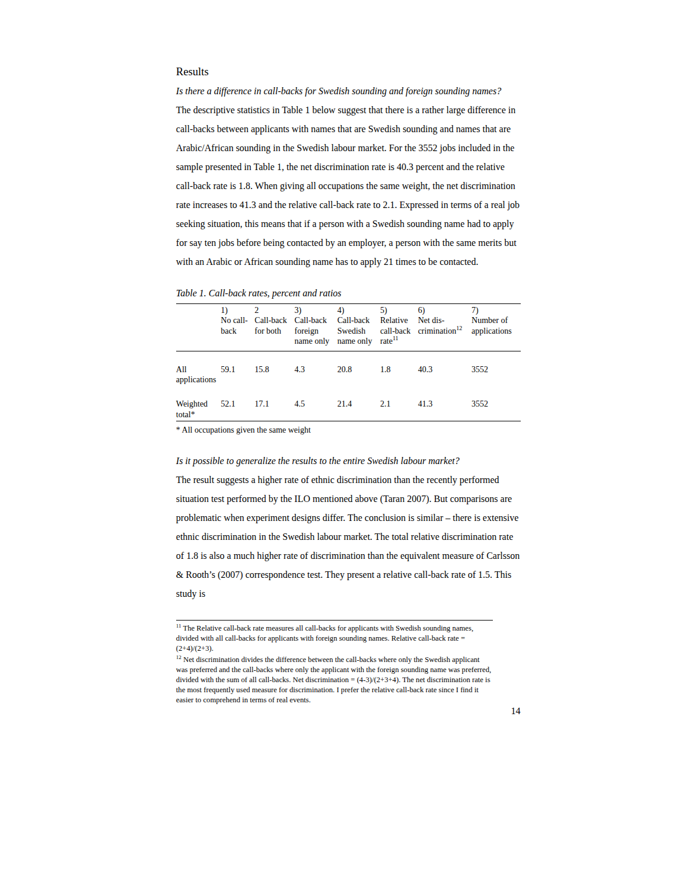Results
Is there a difference in call-backs for Swedish sounding and foreign sounding names?
The descriptive statistics in Table 1 below suggest that there is a rather large difference in call-backs between applicants with names that are Swedish sounding and names that are Arabic/African sounding in the Swedish labour market. For the 3552 jobs included in the sample presented in Table 1, the net discrimination rate is 40.3 percent and the relative call-back rate is 1.8. When giving all occupations the same weight, the net discrimination rate increases to 41.3 and the relative call-back rate to 2.1. Expressed in terms of a real job seeking situation, this means that if a person with a Swedish sounding name had to apply for say ten jobs before being contacted by an employer, a person with the same merits but with an Arabic or African sounding name has to apply 21 times to be contacted.
Table 1. Call-back rates, percent and ratios
| | 1) No call- back | 2 Call-back for both | 3) Call-back foreign name only | 4) Call-back Swedish name only | 5) Relative call-back rate 11 | 6) Net dis- crimination 12 | 7) Number of applications |
| --- | --- | --- | --- | --- | --- | --- | --- |
| All applications | 59.1 | 15.8 | 4.3 | 20.8 | 1.8 | 40.3 | 3552 |
| Weighted total* | 52.1 | 17.1 | 4.5 | 21.4 | 2.1 | 41.3 | 3552 |
* All occupations given the same weight
Is it possible to generalize the results to the entire Swedish labour market?
The result suggests a higher rate of ethnic discrimination than the recently performed situation test performed by the ILO mentioned above (Taran 2007). But comparisons are problematic when experiment designs differ. The conclusion is similar – there is extensive ethnic discrimination in the Swedish labour market. The total relative discrimination rate of 1.8 is also a much higher rate of discrimination than the equivalent measure of Carlsson & Rooth’s (2007) correspondence test. They present a relative call-back rate of 1.5. This study is
11 The Relative call-back rate measures all call-backs for applicants with Swedish sounding names, divided with all call-backs for applicants with foreign sounding names. Relative call-back rate = (2+4)/(2+3).
12 Net discrimination divides the difference between the call-backs where only the Swedish applicant was preferred and the call-backs where only the applicant with the foreign sounding name was preferred, divided with the sum of all call-backs. Net discrimination = (4-3)/(2+3+4). The net discrimination rate is the most frequently used measure for discrimination. I prefer the relative call-back rate since I find it easier to comprehend in terms of real events.
14